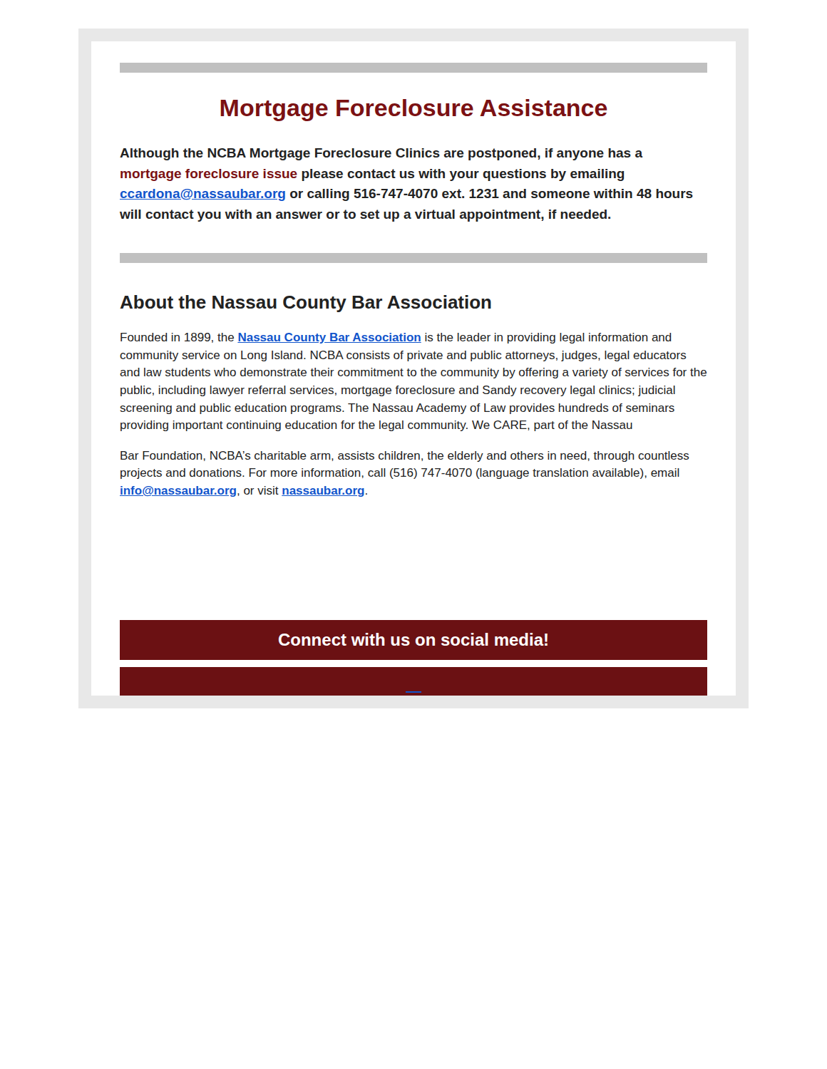Mortgage Foreclosure Assistance
Although the NCBA Mortgage Foreclosure Clinics are postponed, if anyone has a mortgage foreclosure issue please contact us with your questions by emailing ccardona@nassaubar.org or calling 516-747-4070 ext. 1231 and someone within 48 hours will contact you with an answer or to set up a virtual appointment, if needed.
About the Nassau County Bar Association
Founded in 1899, the Nassau County Bar Association is the leader in providing legal information and community service on Long Island. NCBA consists of private and public attorneys, judges, legal educators and law students who demonstrate their commitment to the community by offering a variety of services for the public, including lawyer referral services, mortgage foreclosure and Sandy recovery legal clinics; judicial screening and public education programs. The Nassau Academy of Law provides hundreds of seminars providing important continuing education for the legal community. We CARE, part of the Nassau
Bar Foundation, NCBA’s charitable arm, assists children, the elderly and others in need, through countless projects and donations. For more information, call (516) 747-4070 (language translation available), email info@nassaubar.org, or visit nassaubar.org.
Connect with us on social media!